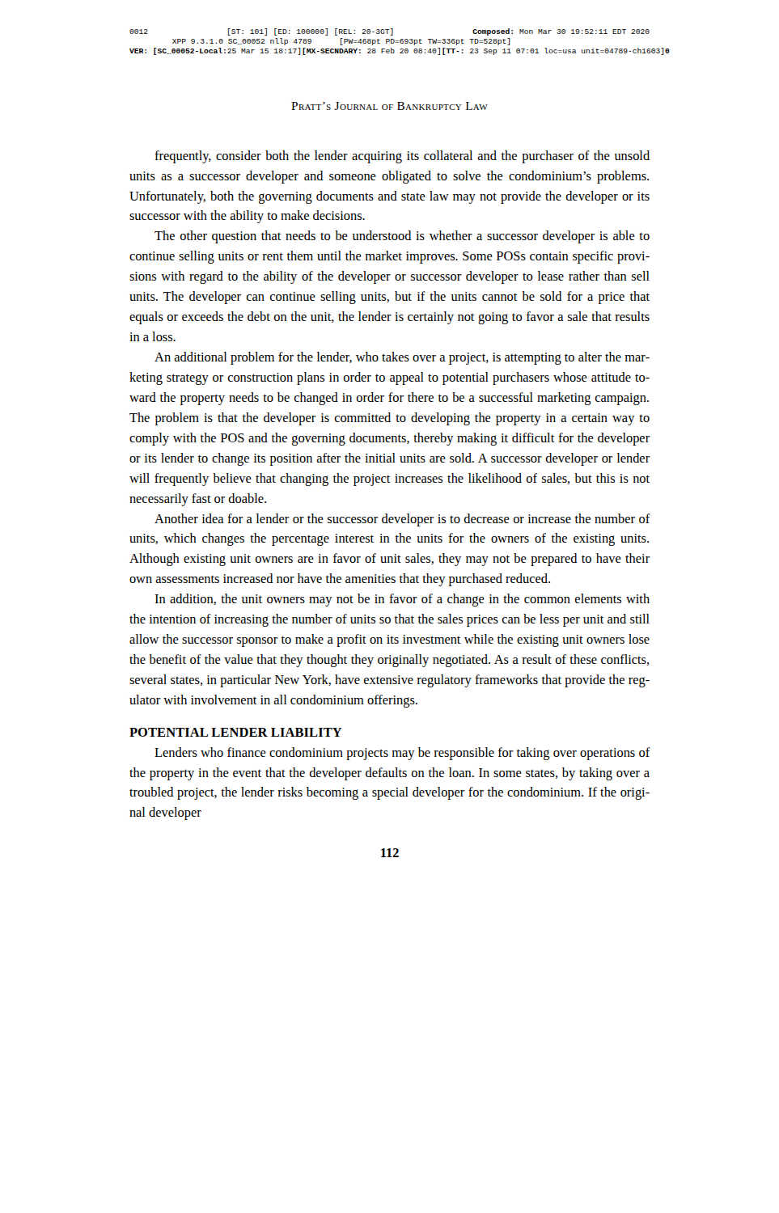0012 [ST: 101] [ED: 100000] [REL: 20-3GT] Composed: Mon Mar 30 19:52:11 EDT 2020
XPP 9.3.1.0 SC_00052 nllp 4789 [PW=468pt PD=693pt TW=336pt TD=528pt]
VER: [SC_00052-Local: 25 Mar 15 18:17][MX-SECNDARY: 28 Feb 20 08:40][TT-: 23 Sep 11 07:01 loc=usa unit=04789-ch1603] 0
Pratt’s Journal of Bankruptcy Law
frequently, consider both the lender acquiring its collateral and the purchaser of the unsold units as a successor developer and someone obligated to solve the condominium’s problems. Unfortunately, both the governing documents and state law may not provide the developer or its successor with the ability to make decisions.
The other question that needs to be understood is whether a successor developer is able to continue selling units or rent them until the market improves. Some POSs contain specific provisions with regard to the ability of the developer or successor developer to lease rather than sell units. The developer can continue selling units, but if the units cannot be sold for a price that equals or exceeds the debt on the unit, the lender is certainly not going to favor a sale that results in a loss.
An additional problem for the lender, who takes over a project, is attempting to alter the marketing strategy or construction plans in order to appeal to potential purchasers whose attitude toward the property needs to be changed in order for there to be a successful marketing campaign. The problem is that the developer is committed to developing the property in a certain way to comply with the POS and the governing documents, thereby making it difficult for the developer or its lender to change its position after the initial units are sold. A successor developer or lender will frequently believe that changing the project increases the likelihood of sales, but this is not necessarily fast or doable.
Another idea for a lender or the successor developer is to decrease or increase the number of units, which changes the percentage interest in the units for the owners of the existing units. Although existing unit owners are in favor of unit sales, they may not be prepared to have their own assessments increased nor have the amenities that they purchased reduced.
In addition, the unit owners may not be in favor of a change in the common elements with the intention of increasing the number of units so that the sales prices can be less per unit and still allow the successor sponsor to make a profit on its investment while the existing unit owners lose the benefit of the value that they thought they originally negotiated. As a result of these conflicts, several states, in particular New York, have extensive regulatory frameworks that provide the regulator with involvement in all condominium offerings.
Potential Lender Liability
Lenders who finance condominium projects may be responsible for taking over operations of the property in the event that the developer defaults on the loan. In some states, by taking over a troubled project, the lender risks becoming a special developer for the condominium. If the original developer
112